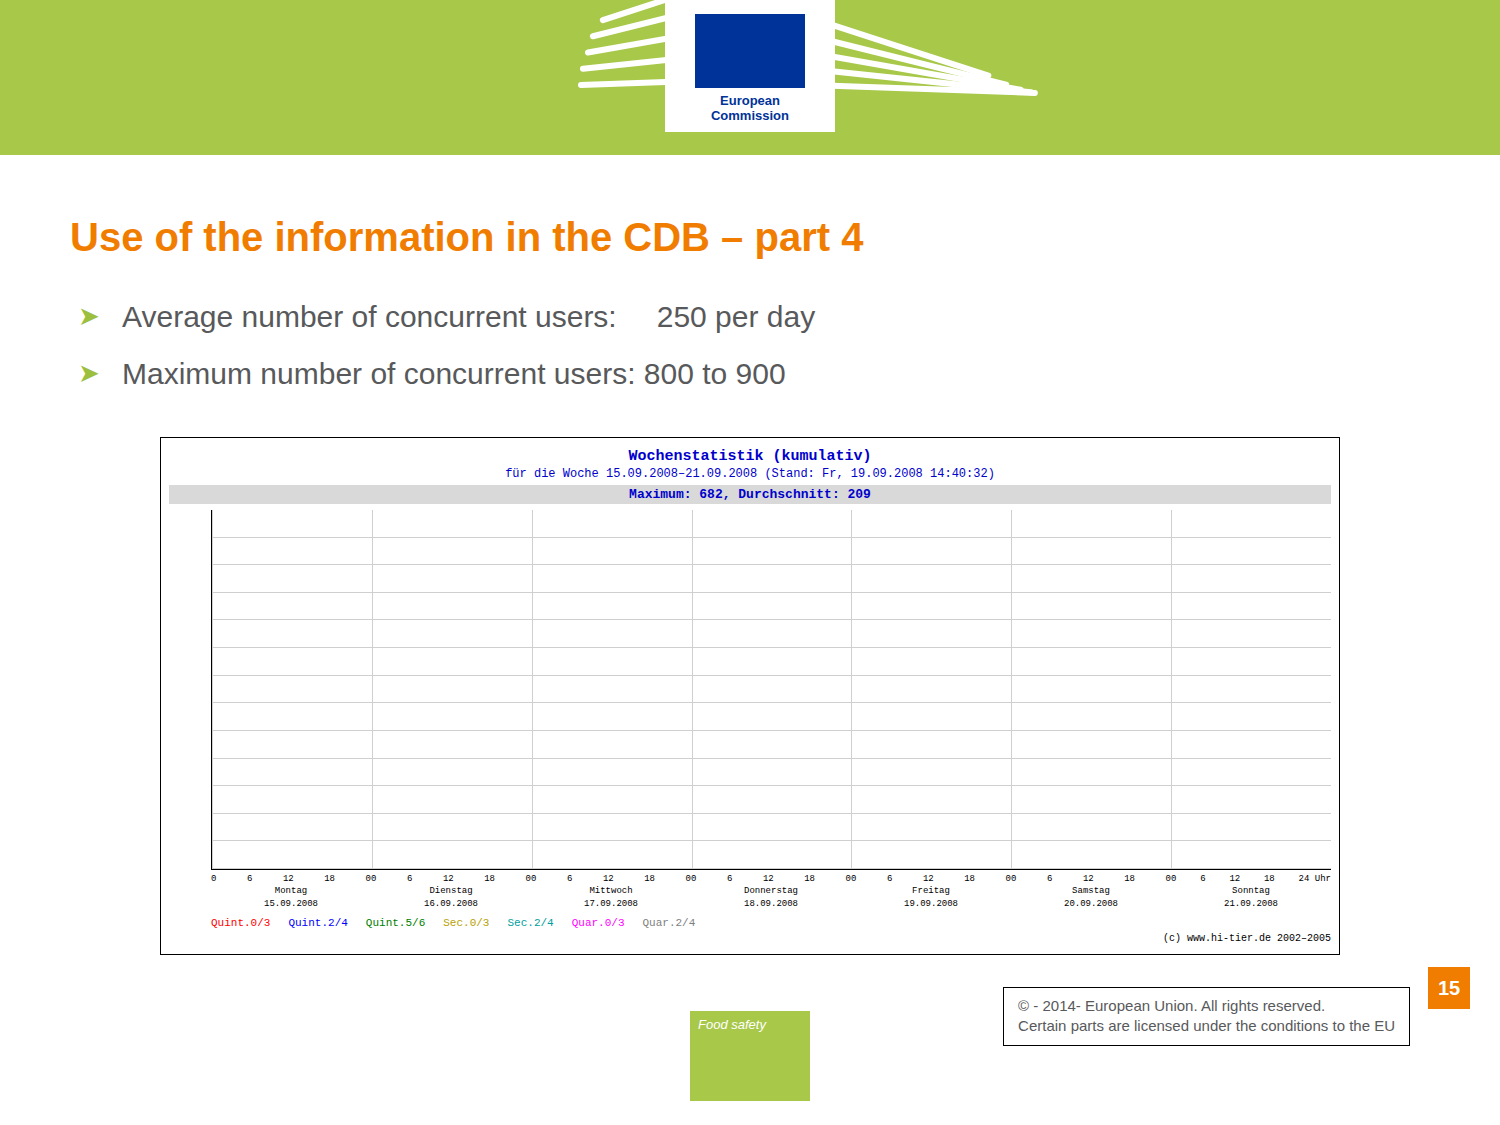European
Commission
Use of the information in the CDB – part 4
Average number of concurrent users: 250 per day
Maximum number of concurrent users: 800 to 900
Wochenstatistik (kumulativ)
für die Woche 15.09.2008–21.09.2008 (Stand: Fr, 19.09.2008 14:40:32)
Maximum: 682, Durchschnitt: 209
0612180
Montag
15.09.2008
0612180
Dienstag
16.09.2008
0612180
Mittwoch
17.09.2008
0612180
Donnerstag
18.09.2008
0612180
Freitag
19.09.2008
0612180
Samstag
20.09.2008
06121824 Uhr
Sonntag
21.09.2008
Quint.0/3 Quint.2/4 Quint.5/6 Sec.0/3 Sec.2/4 Quar.0/3 Quar.2/4
(c) www.hi-tier.de 2002–2005
15
© - 2014- European Union. All rights reserved.
Certain parts are licensed under the conditions to the EU
Food safety